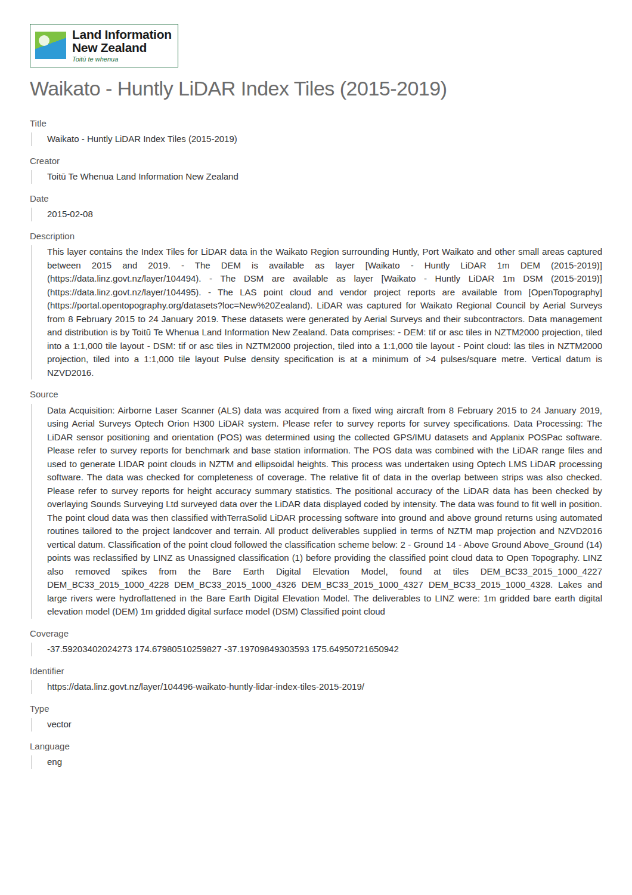Land Information New Zealand Toitū te whenua
Waikato - Huntly LiDAR Index Tiles (2015-2019)
Title
Waikato - Huntly LiDAR Index Tiles (2015-2019)
Creator
Toitū Te Whenua Land Information New Zealand
Date
2015-02-08
Description
This layer contains the Index Tiles for LiDAR data in the Waikato Region surrounding Huntly, Port Waikato and other small areas captured between 2015 and 2019. - The DEM is available as layer [Waikato - Huntly LiDAR 1m DEM (2015-2019)](https://data.linz.govt.nz/layer/104494). - The DSM are available as layer [Waikato - Huntly LiDAR 1m DSM (2015-2019)](https://data.linz.govt.nz/layer/104495). - The LAS point cloud and vendor project reports are available from [OpenTopography] (https://portal.opentopography.org/datasets?loc=New%20Zealand). LiDAR was captured for Waikato Regional Council by Aerial Surveys from 8 February 2015 to 24 January 2019. These datasets were generated by Aerial Surveys and their subcontractors. Data management and distribution is by Toitū Te Whenua Land Information New Zealand. Data comprises: - DEM: tif or asc tiles in NZTM2000 projection, tiled into a 1:1,000 tile layout - DSM: tif or asc tiles in NZTM2000 projection, tiled into a 1:1,000 tile layout - Point cloud: las tiles in NZTM2000 projection, tiled into a 1:1,000 tile layout Pulse density specification is at a minimum of >4 pulses/square metre. Vertical datum is NZVD2016.
Source
Data Acquisition: Airborne Laser Scanner (ALS) data was acquired from a fixed wing aircraft from 8 February 2015 to 24 January 2019, using Aerial Surveys Optech Orion H300 LiDAR system. Please refer to survey reports for survey specifications. Data Processing: The LiDAR sensor positioning and orientation (POS) was determined using the collected GPS/IMU datasets and Applanix POSPac software. Please refer to survey reports for benchmark and base station information. The POS data was combined with the LiDAR range files and used to generate LIDAR point clouds in NZTM and ellipsoidal heights. This process was undertaken using Optech LMS LiDAR processing software. The data was checked for completeness of coverage. The relative fit of data in the overlap between strips was also checked. Please refer to survey reports for height accuracy summary statistics. The positional accuracy of the LiDAR data has been checked by overlaying Sounds Surveying Ltd surveyed data over the LiDAR data displayed coded by intensity. The data was found to fit well in position. The point cloud data was then classified withTerraSolid LiDAR processing software into ground and above ground returns using automated routines tailored to the project landcover and terrain. All product deliverables supplied in terms of NZTM map projection and NZVD2016 vertical datum. Classification of the point cloud followed the classification scheme below: 2 - Ground 14 - Above Ground Above_Ground (14) points was reclassified by LINZ as Unassigned classification (1) before providing the classified point cloud data to Open Topography. LINZ also removed spikes from the Bare Earth Digital Elevation Model, found at tiles DEM_BC33_2015_1000_4227 DEM_BC33_2015_1000_4228 DEM_BC33_2015_1000_4326 DEM_BC33_2015_1000_4327 DEM_BC33_2015_1000_4328. Lakes and large rivers were hydroflattened in the Bare Earth Digital Elevation Model. The deliverables to LINZ were: 1m gridded bare earth digital elevation model (DEM) 1m gridded digital surface model (DSM) Classified point cloud
Coverage
-37.59203402024273 174.67980510259827 -37.19709849303593 175.64950721650942
Identifier
https://data.linz.govt.nz/layer/104496-waikato-huntly-lidar-index-tiles-2015-2019/
Type
vector
Language
eng